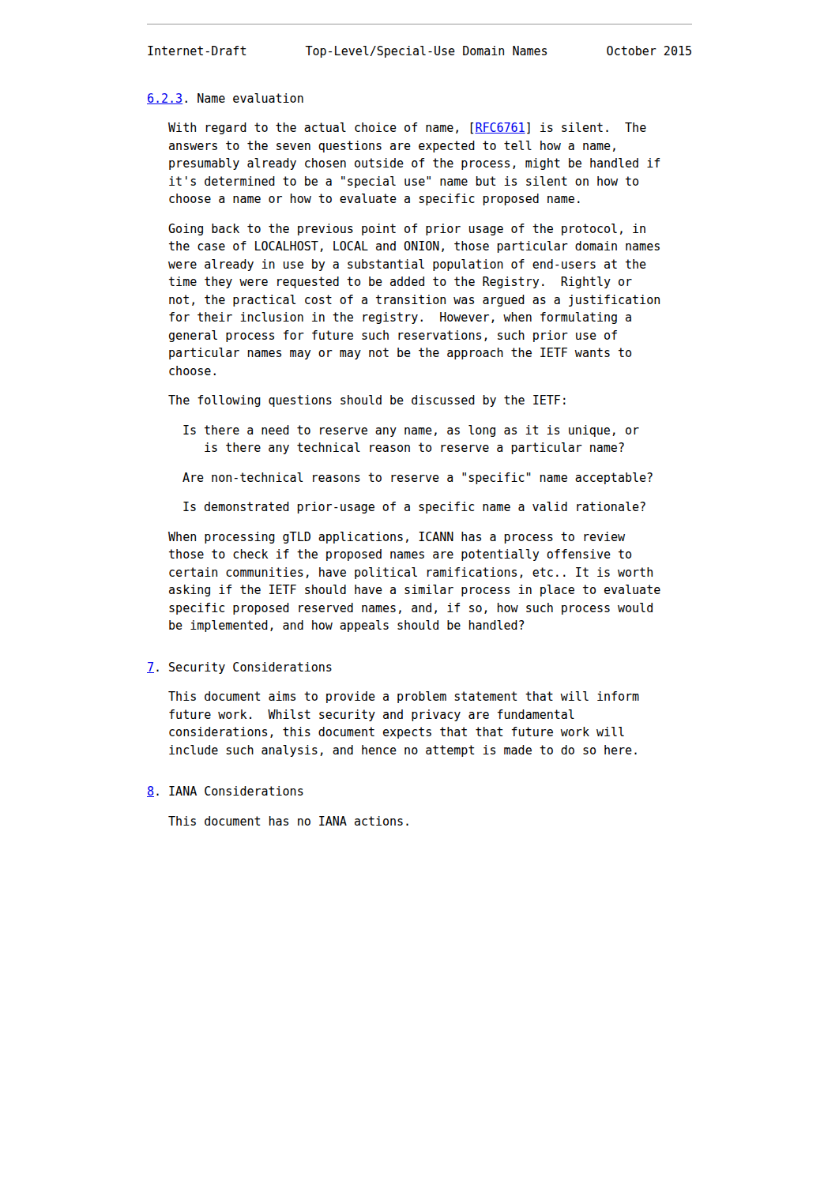Internet-Draft Top-Level/Special-Use Domain Names October 2015
6.2.3. Name evaluation
With regard to the actual choice of name, [RFC6761] is silent. The answers to the seven questions are expected to tell how a name, presumably already chosen outside of the process, might be handled if it's determined to be a "special use" name but is silent on how to choose a name or how to evaluate a specific proposed name.
Going back to the previous point of prior usage of the protocol, in the case of LOCALHOST, LOCAL and ONION, those particular domain names were already in use by a substantial population of end-users at the time they were requested to be added to the Registry. Rightly or not, the practical cost of a transition was argued as a justification for their inclusion in the registry. However, when formulating a general process for future such reservations, such prior use of particular names may or may not be the approach the IETF wants to choose.
The following questions should be discussed by the IETF:
Is there a need to reserve any name, as long as it is unique, or is there any technical reason to reserve a particular name?
Are non-technical reasons to reserve a "specific" name acceptable?
Is demonstrated prior-usage of a specific name a valid rationale?
When processing gTLD applications, ICANN has a process to review those to check if the proposed names are potentially offensive to certain communities, have political ramifications, etc.. It is worth asking if the IETF should have a similar process in place to evaluate specific proposed reserved names, and, if so, how such process would be implemented, and how appeals should be handled?
7. Security Considerations
This document aims to provide a problem statement that will inform future work. Whilst security and privacy are fundamental considerations, this document expects that that future work will include such analysis, and hence no attempt is made to do so here.
8. IANA Considerations
This document has no IANA actions.